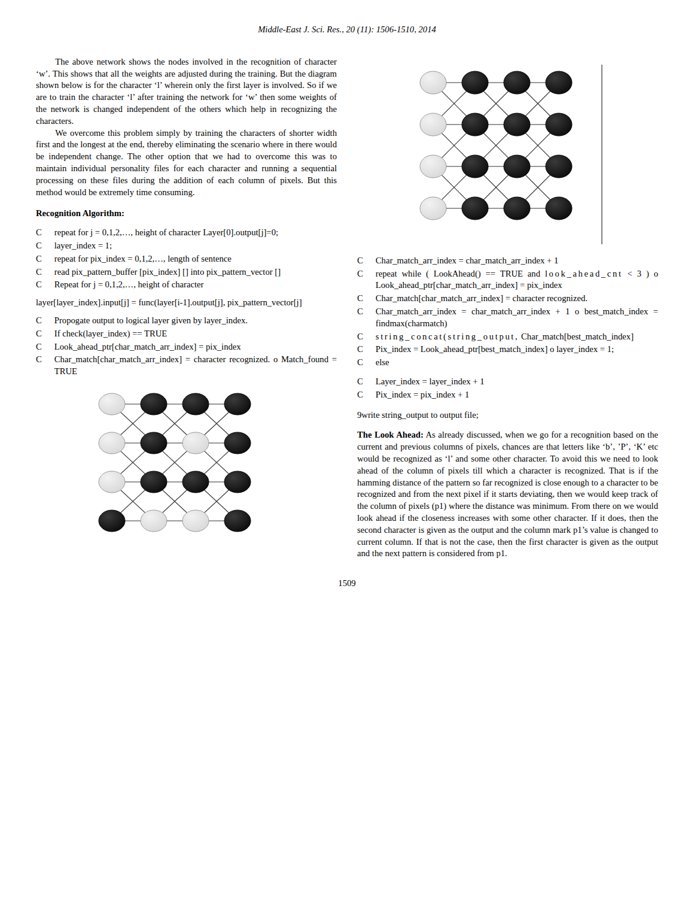Middle-East J. Sci. Res., 20 (11): 1506-1510, 2014
The above network shows the nodes involved in the recognition of character ‘w’. This shows that all the weights are adjusted during the training. But the diagram shown below is for the character ‘l’ wherein only the first layer is involved. So if we are to train the character ‘l’ after training the network for ‘w’ then some weights of the network is changed independent of the others which help in recognizing the characters.
We overcome this problem simply by training the characters of shorter width first and the longest at the end, thereby eliminating the scenario where in there would be independent change. The other option that we had to overcome this was to maintain individual personality files for each character and running a sequential processing on these files during the addition of each column of pixels. But this method would be extremely time consuming.
Recognition Algorithm:
repeat for j = 0,1,2,…, height of character Layer[0].output[j]=0;
layer_index = 1;
repeat for pix_index = 0,1,2,…, length of sentence
read pix_pattern_buffer [pix_index] [] into pix_pattern_vector []
Repeat for j = 0,1,2,…, height of character
layer[layer_index].input[j] = func(layer[i-1].output[j], pix_pattern_vector[j]
Propogate output to logical layer given by layer_index.
If check(layer_index) == TRUE
Look_ahead_ptr[char_match_arr_index] = pix_index
Char_match[char_match_arr_index] = character recognized. o Match_found = TRUE
Char_match_arr_index = char_match_arr_index + 1
repeat while ( LookAhead() == TRUE and look_ahead_cnt < 3 ) o Look_ahead_ptr[char_match_arr_index] = pix_index
Char_match[char_match_arr_index] = character recognized.
Char_match_arr_index = char_match_arr_index + 1 o best_match_index = findmax(charmatch)
string_concat(string_output, Char_match[best_match_index]
Pix_index = Look_ahead_ptr[best_match_index] o layer_index = 1;
else
Layer_index = layer_index + 1
Pix_index = pix_index + 1
9write string_output to output file;
The Look Ahead: As already discussed, when we go for a recognition based on the current and previous columns of pixels, chances are that letters like ‘b’, ’P’, ‘K’ etc would be recognized as ‘l’ and some other character. To avoid this we need to look ahead of the column of pixels till which a character is recognized. That is if the hamming distance of the pattern so far recognized is close enough to a character to be recognized and from the next pixel if it starts deviating, then we would keep track of the column of pixels (p1) where the distance was minimum. From there on we would look ahead if the closeness increases with some other character. If it does, then the second character is given as the output and the column mark p1’s value is changed to current column. If that is not the case, then the first character is given as the output and the next pattern is considered from p1.
1509